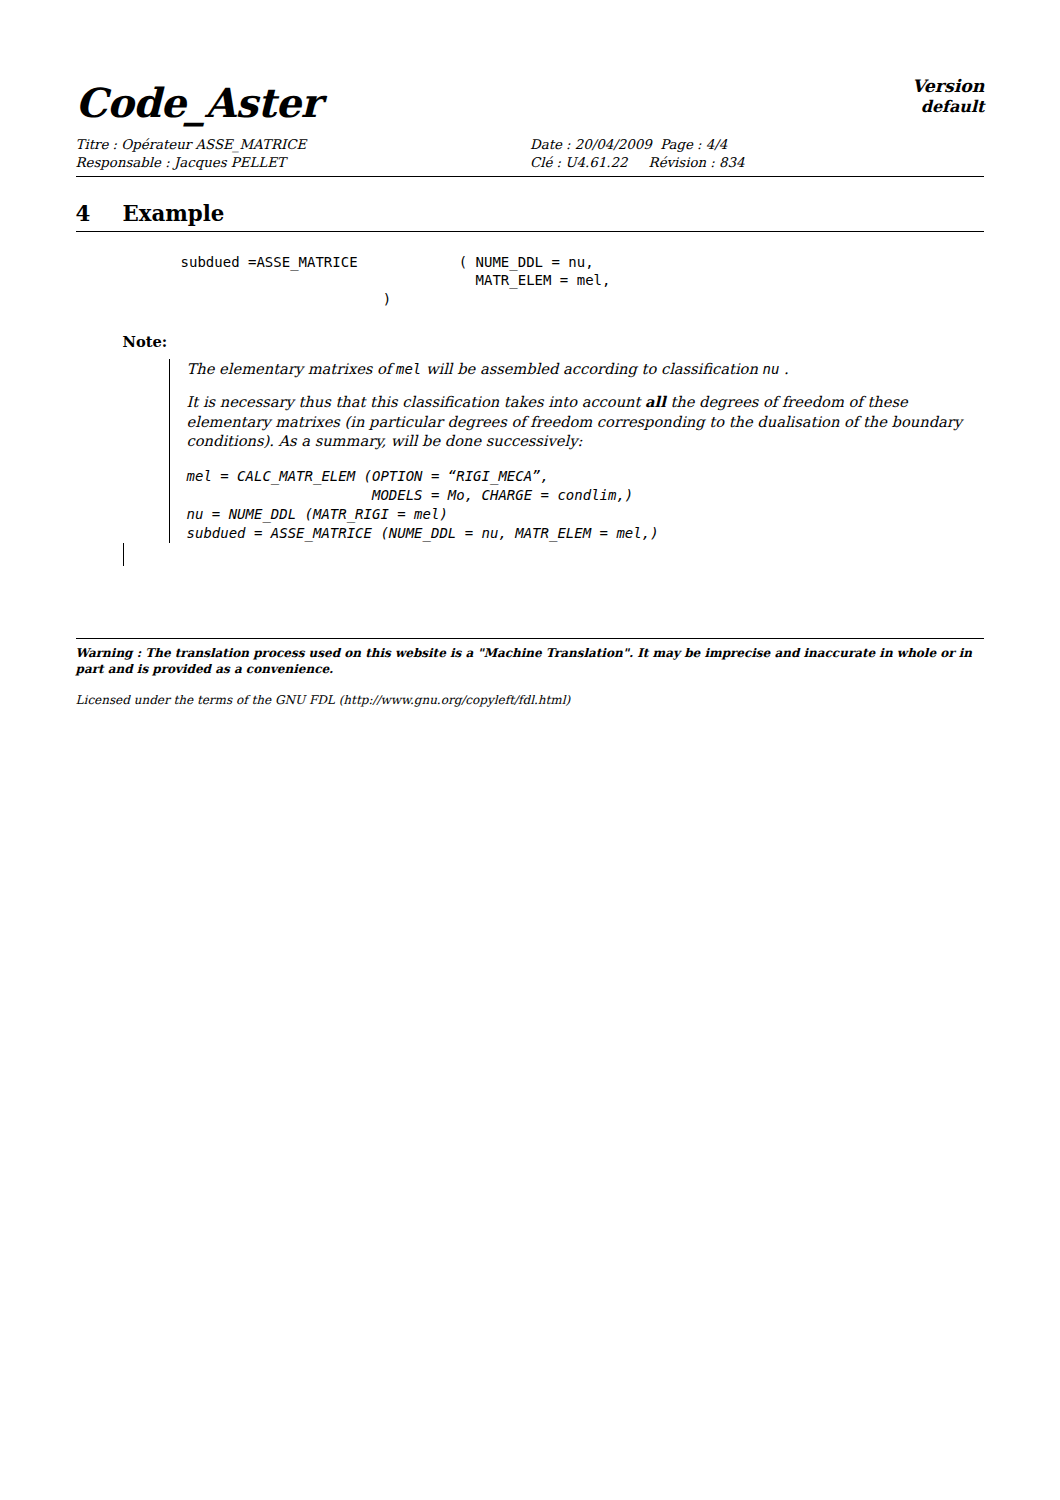Version
default
Code_Aster
| Titre : Opérateur ASSE_MATRICE | Date : 20/04/2009 Page : 4/4 |
| Responsable : Jacques PELLET | Clé : U4.61.22 Révision : 834 |
4 Example
subdued =ASSE_MATRICE            ( NUME_DDL = nu,
                                   MATR_ELEM = mel,
                        )
Note:
The elementary matrixes of mel will be assembled according to classification nu .
It is necessary thus that this classification takes into account all the degrees of freedom of these elementary matrixes (in particular degrees of freedom corresponding to the dualisation of the boundary conditions). As a summary, will be done successively:
mel = CALC_MATR_ELEM (OPTION = “RIGI_MECA”,
                      MODELS = Mo, CHARGE = condlim,)
nu = NUME_DDL (MATR_RIGI = mel)
subdued = ASSE_MATRICE (NUME_DDL = nu, MATR_ELEM = mel,)
Warning : The translation process used on this website is a "Machine Translation". It may be imprecise and inaccurate in whole or in part and is provided as a convenience.
Licensed under the terms of the GNU FDL (http://www.gnu.org/copyleft/fdl.html)